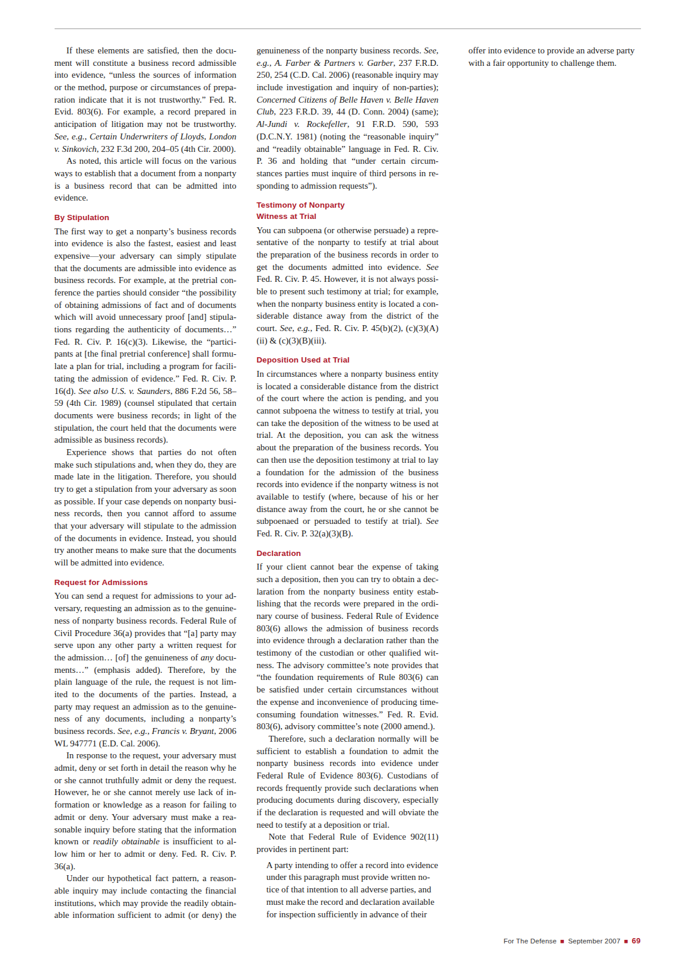If these elements are satisfied, then the document will constitute a business record admissible into evidence, “unless the sources of information or the method, purpose or circumstances of preparation indicate that it is not trustworthy.” Fed. R. Evid. 803(6). For example, a record prepared in anticipation of litigation may not be trustworthy. See, e.g., Certain Underwriters of Lloyds, London v. Sinkovich, 232 F.3d 200, 204–05 (4th Cir. 2000).
As noted, this article will focus on the various ways to establish that a document from a nonparty is a business record that can be admitted into evidence.
By Stipulation
The first way to get a nonparty’s business records into evidence is also the fastest, easiest and least expensive—your adversary can simply stipulate that the documents are admissible into evidence as business records. For example, at the pretrial conference the parties should consider “the possibility of obtaining admissions of fact and of documents which will avoid unnecessary proof [and] stipulations regarding the authenticity of documents…” Fed. R. Civ. P. 16(c)(3). Likewise, the “participants at [the final pretrial conference] shall formulate a plan for trial, including a program for facilitating the admission of evidence.” Fed. R. Civ. P. 16(d). See also U.S. v. Saunders, 886 F.2d 56, 58–59 (4th Cir. 1989) (counsel stipulated that certain documents were business records; in light of the stipulation, the court held that the documents were admissible as business records).
Experience shows that parties do not often make such stipulations and, when they do, they are made late in the litigation. Therefore, you should try to get a stipulation from your adversary as soon as possible. If your case depends on nonparty business records, then you cannot afford to assume that your adversary will stipulate to the admission of the documents in evidence. Instead, you should try another means to make sure that the documents will be admitted into evidence.
Request for Admissions
You can send a request for admissions to your adversary, requesting an admission as to the genuineness of nonparty business records. Federal Rule of Civil Procedure 36(a) provides that “[a] party may serve upon any other party a written request for the admission… [of] the genuineness of any documents…” (emphasis added). Therefore, by the plain language of the rule, the request is not limited to the documents of the parties. Instead, a party may request an admission as to the genuineness of any documents, including a nonparty’s business records. See, e.g., Francis v. Bryant, 2006 WL 947771 (E.D. Cal. 2006).
In response to the request, your adversary must admit, deny or set forth in detail the reason why he or she cannot truthfully admit or deny the request. However, he or she cannot merely use lack of information or knowledge as a reason for failing to admit or deny. Your adversary must make a reasonable inquiry before stating that the information known or readily obtainable is insufficient to allow him or her to admit or deny. Fed. R. Civ. P. 36(a).
Under our hypothetical fact pattern, a reasonable inquiry may include contacting the financial institutions, which may provide the readily obtainable information sufficient to admit (or deny) the genuineness of the nonparty business records. See, e.g., A. Farber & Partners v. Garber, 237 F.R.D. 250, 254 (C.D. Cal. 2006) (reasonable inquiry may include investigation and inquiry of non-parties); Concerned Citizens of Belle Haven v. Belle Haven Club, 223 F.R.D. 39, 44 (D. Conn. 2004) (same); Al-Jundi v. Rockefeller, 91 F.R.D. 590, 593 (D.C.N.Y. 1981) (noting the “reasonable inquiry” and “readily obtainable” language in Fed. R. Civ. P. 36 and holding that “under certain circumstances parties must inquire of third persons in responding to admission requests”).
Testimony of Nonparty
Witness at Trial
You can subpoena (or otherwise persuade) a representative of the nonparty to testify at trial about the preparation of the business records in order to get the documents admitted into evidence. See Fed. R. Civ. P. 45. However, it is not always possible to present such testimony at trial; for example, when the nonparty business entity is located a considerable distance away from the district of the court. See, e.g., Fed. R. Civ. P. 45(b)(2), (c)(3)(A)(ii) & (c)(3)(B)(iii).
Deposition Used at Trial
In circumstances where a nonparty business entity is located a considerable distance from the district of the court where the action is pending, and you cannot subpoena the witness to testify at trial, you can take the deposition of the witness to be used at trial. At the deposition, you can ask the witness about the preparation of the business records. You can then use the deposition testimony at trial to lay a foundation for the admission of the business records into evidence if the nonparty witness is not available to testify (where, because of his or her distance away from the court, he or she cannot be subpoenaed or persuaded to testify at trial). See Fed. R. Civ. P. 32(a)(3)(B).
Declaration
If your client cannot bear the expense of taking such a deposition, then you can try to obtain a declaration from the nonparty business entity establishing that the records were prepared in the ordinary course of business. Federal Rule of Evidence 803(6) allows the admission of business records into evidence through a declaration rather than the testimony of the custodian or other qualified witness. The advisory committee’s note provides that “the foundation requirements of Rule 803(6) can be satisfied under certain circumstances without the expense and inconvenience of producing time-consuming foundation witnesses.” Fed. R. Evid. 803(6), advisory committee’s note (2000 amend.).
Therefore, such a declaration normally will be sufficient to establish a foundation to admit the nonparty business records into evidence under Federal Rule of Evidence 803(6). Custodians of records frequently provide such declarations when producing documents during discovery, especially if the declaration is requested and will obviate the need to testify at a deposition or trial.
Note that Federal Rule of Evidence 902(11) provides in pertinent part:
A party intending to offer a record into evidence under this paragraph must provide written notice of that intention to all adverse parties, and must make the record and declaration available for inspection sufficiently in advance of their offer into evidence to provide an adverse party with a fair opportunity to challenge them.
For The Defense■September 2007■69